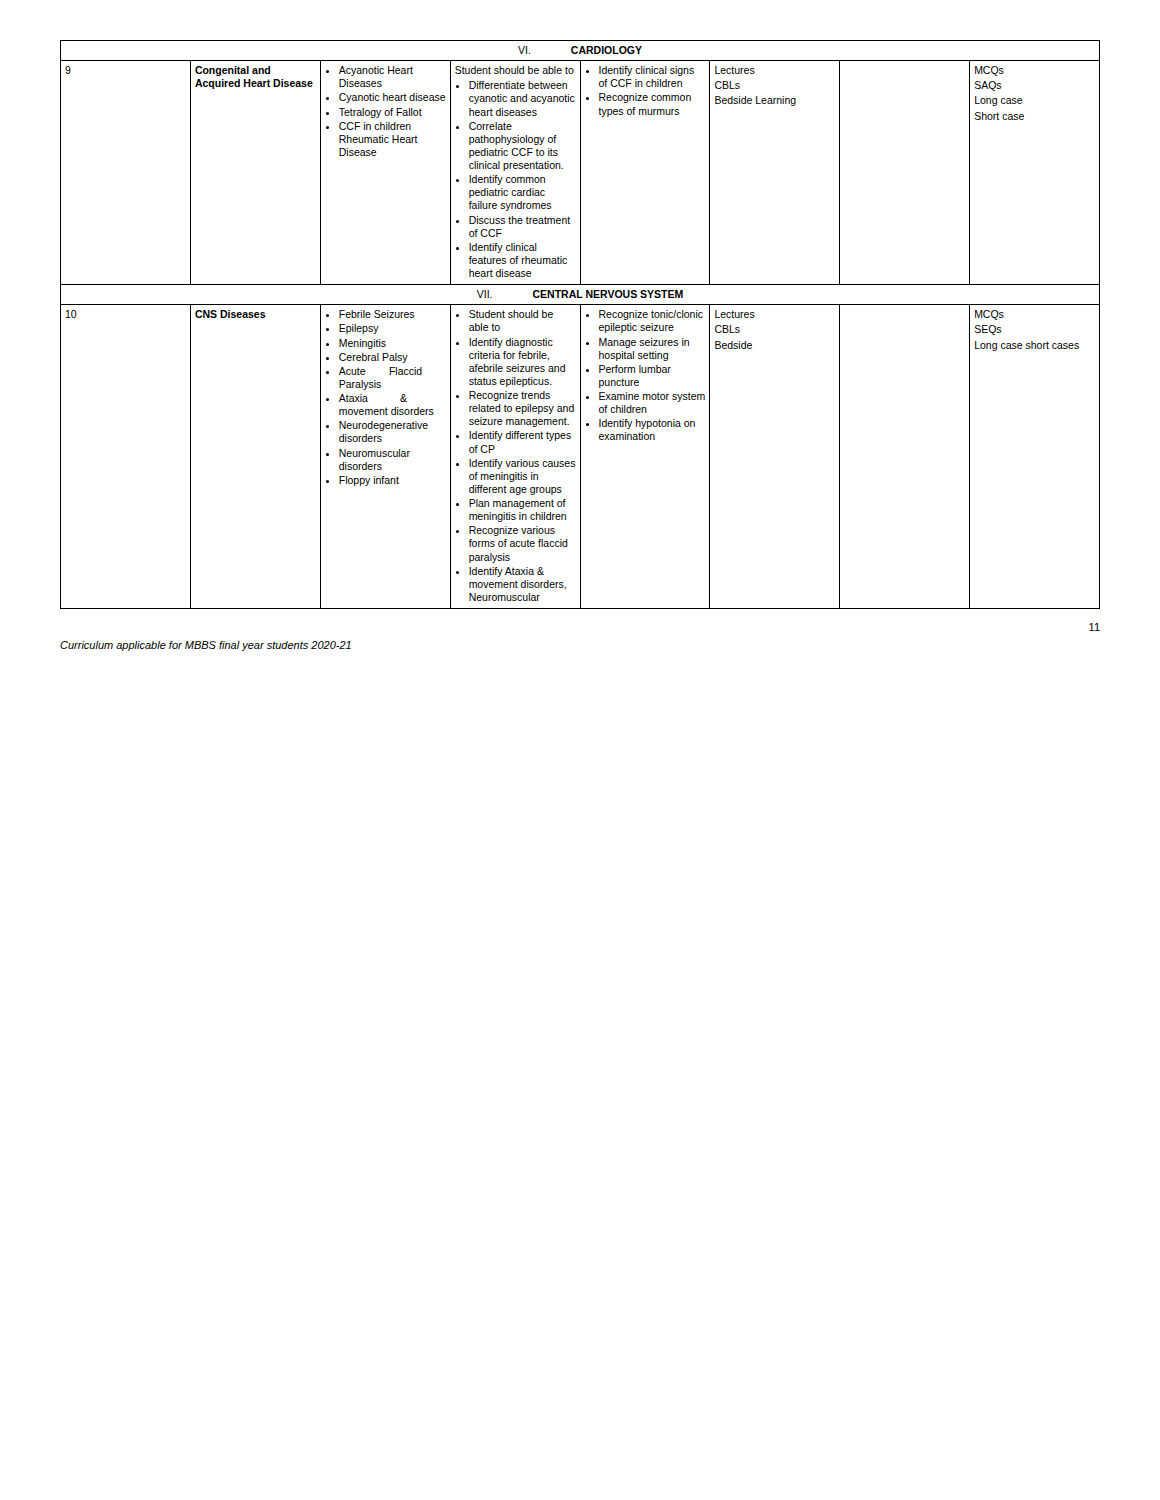| VI. CARDIOLOGY |
| 9 | Congenital and Acquired Heart Disease | Acyanotic Heart Diseases Cyanotic heart disease Tetralogy of Fallot CCF in children Rheumatic Heart Disease | Student should be able to Differentiate between cyanotic and acyanotic heart diseases Correlate pathophysiology of pediatric CCF to its clinical presentation. Identify common pediatric cardiac failure syndromes Discuss the treatment of CCF Identify clinical features of rheumatic heart disease | Identify clinical signs of CCF in children Recognize common types of murmurs | Lectures CBLs Bedside Learning | | MCQs SAQs Long case Short case |
| VII. CENTRAL NERVOUS SYSTEM |
| 10 | CNS Diseases | Febrile Seizures Epilepsy Meningitis Cerebral Palsy Acute Flaccid Paralysis Ataxia & movement disorders Neurodegenerative disorders Neuromuscular disorders Floppy infant | Student should be able to Identify diagnostic criteria for febrile, afebrile seizures and status epilepticus. Recognize trends related to epilepsy and seizure management. Identify different types of CP Identify various causes of meningitis in different age groups Plan management of meningitis in children Recognize various forms of acute flaccid paralysis Identify Ataxia & movement disorders, Neuromuscular | Recognize tonic/clonic epileptic seizure Manage seizures in hospital setting Perform lumbar puncture Examine motor system of children Identify hypotonia on examination | Lectures CBLs Bedside | | MCQs SEQs Long case short cases |
11 Curriculum applicable for MBBS final year students 2020-21